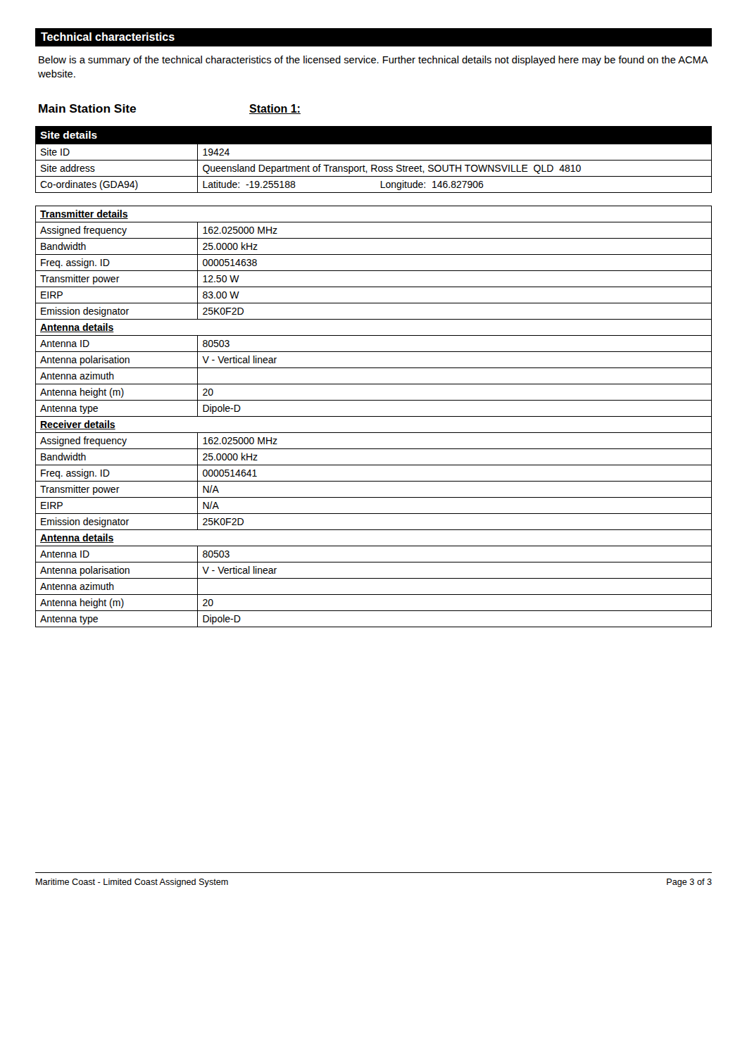Technical characteristics
Below is a summary of the technical characteristics of the licensed service. Further technical details not displayed here may be found on the ACMA website.
Main Station Site
Station 1:
| Site details |
| Site ID | 19424 |
| Site address | Queensland Department of Transport, Ross Street, SOUTH TOWNSVILLE QLD 4810 |
| Co-ordinates (GDA94) | Latitude: -19.255188 Longitude: 146.827906 |
| Transmitter details |
| Assigned frequency | 162.025000 MHz |
| Bandwidth | 25.0000 kHz |
| Freq. assign. ID | 0000514638 |
| Transmitter power | 12.50 W |
| EIRP | 83.00 W |
| Emission designator | 25K0F2D |
| Antenna details |
| Antenna ID | 80503 |
| Antenna polarisation | V - Vertical linear |
| Antenna azimuth | |
| Antenna height (m) | 20 |
| Antenna type | Dipole-D |
| Receiver details |
| Assigned frequency | 162.025000 MHz |
| Bandwidth | 25.0000 kHz |
| Freq. assign. ID | 0000514641 |
| Transmitter power | N/A |
| EIRP | N/A |
| Emission designator | 25K0F2D |
| Antenna details |
| Antenna ID | 80503 |
| Antenna polarisation | V - Vertical linear |
| Antenna azimuth | |
| Antenna height (m) | 20 |
| Antenna type | Dipole-D |
Maritime Coast - Limited Coast Assigned System Page 3 of 3